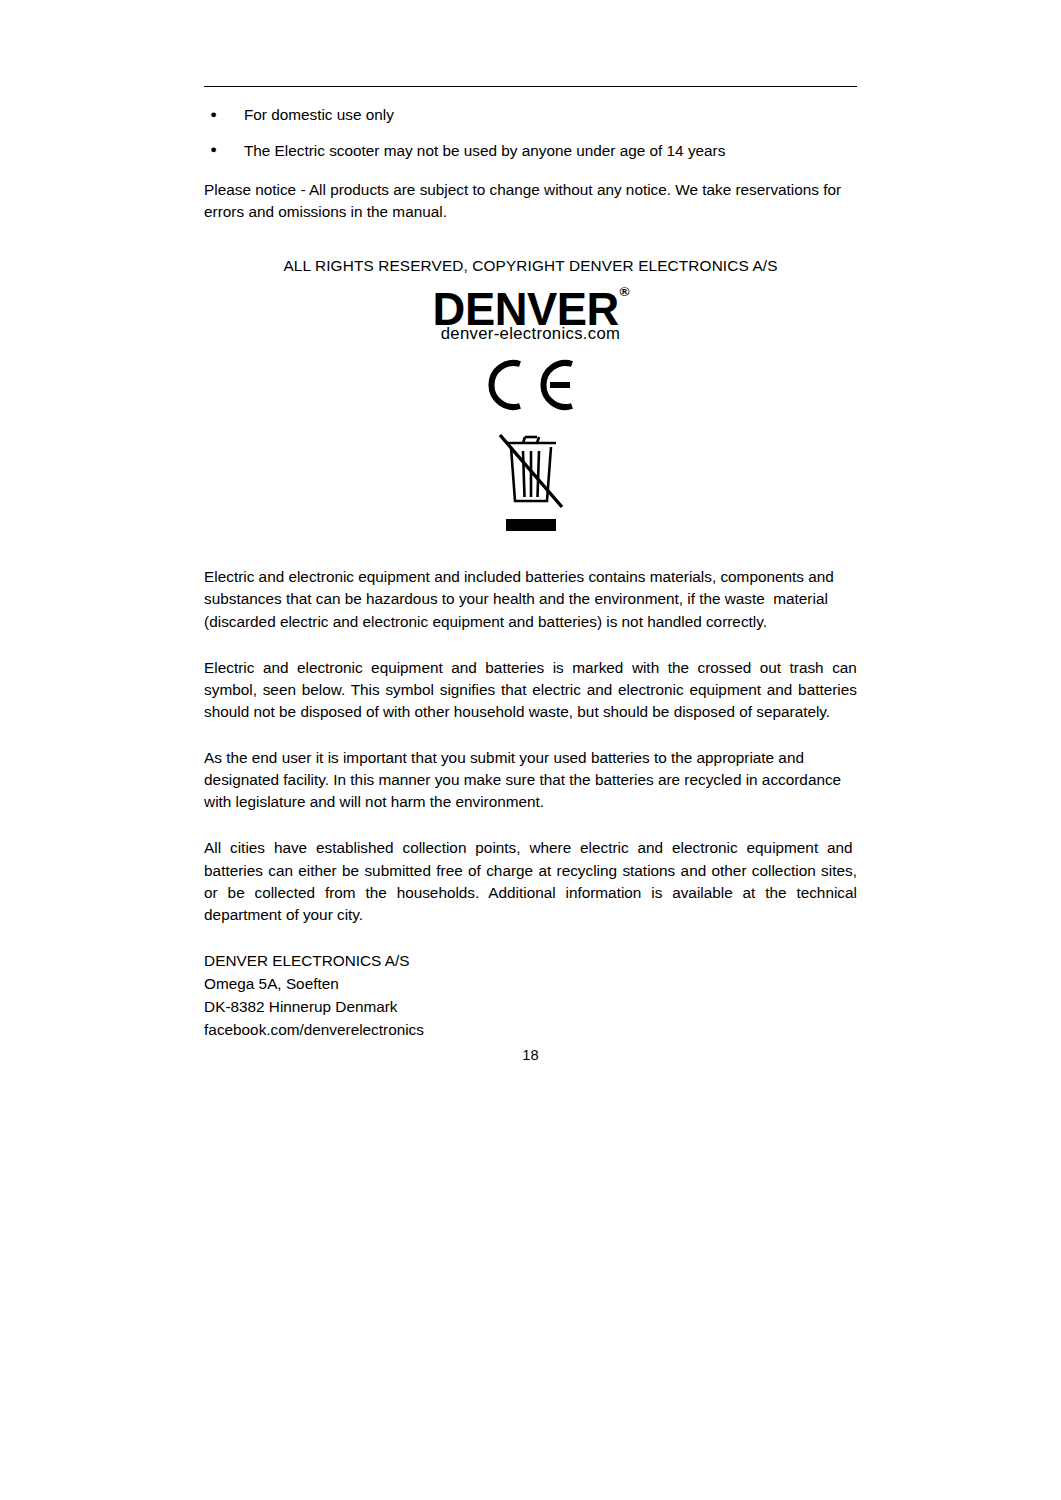For domestic use only
The Electric scooter may not be used by anyone under age of 14 years
Please notice - All products are subject to change without any notice. We take reservations for errors and omissions in the manual.
ALL RIGHTS RESERVED, COPYRIGHT DENVER ELECTRONICS A/S
DENVER® denver-electronics.com
Electric and electronic equipment and included batteries contains materials, components and substances that can be hazardous to your health and the environment, if the waste material (discarded electric and electronic equipment and batteries) is not handled correctly.
Electric and electronic equipment and batteries is marked with the crossed out trash can symbol, seen below. This symbol signifies that electric and electronic equipment and batteries should not be disposed of with other household waste, but should be disposed of separately.
As the end user it is important that you submit your used batteries to the appropriate and designated facility. In this manner you make sure that the batteries are recycled in accordance with legislature and will not harm the environment.
All cities have established collection points, where electric and electronic equipment and batteries can either be submitted free of charge at recycling stations and other collection sites, or be collected from the households. Additional information is available at the technical department of your city.
DENVER ELECTRONICS A/S
Omega 5A, Soeften
DK-8382 Hinnerup Denmark
facebook.com/denverelectronics
18